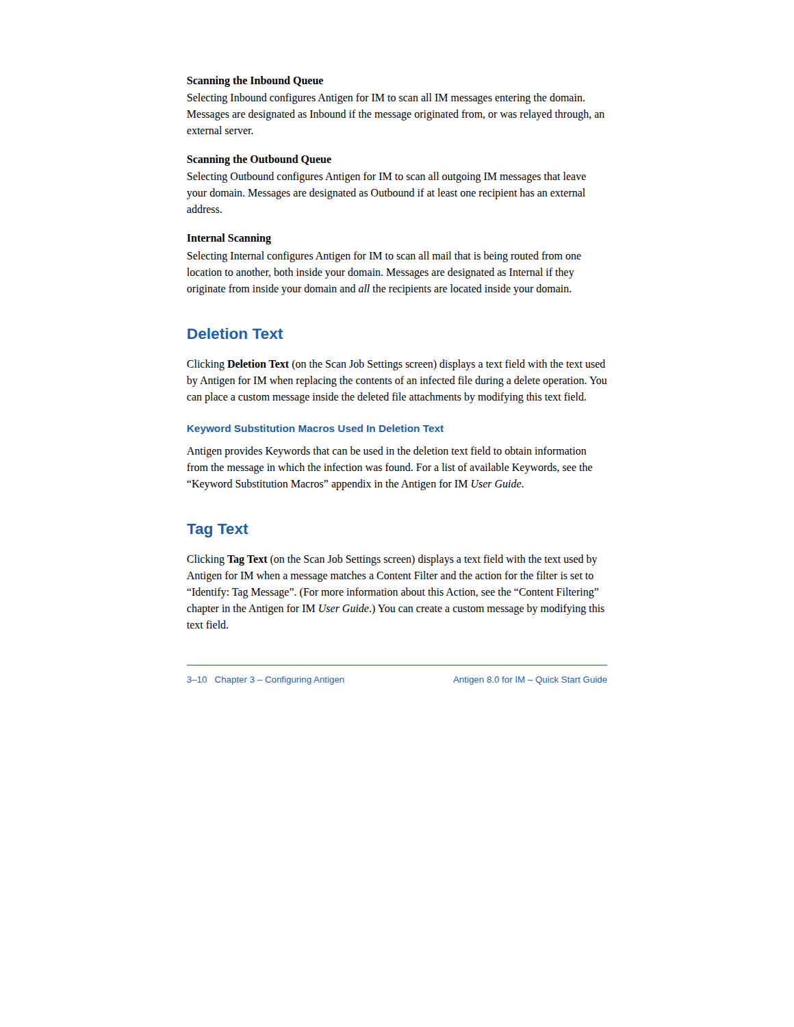Scanning the Inbound Queue
Selecting Inbound configures Antigen for IM to scan all IM messages entering the domain. Messages are designated as Inbound if the message originated from, or was relayed through, an external server.
Scanning the Outbound Queue
Selecting Outbound configures Antigen for IM to scan all outgoing IM messages that leave your domain. Messages are designated as Outbound if at least one recipient has an external address.
Internal Scanning
Selecting Internal configures Antigen for IM to scan all mail that is being routed from one location to another, both inside your domain. Messages are designated as Internal if they originate from inside your domain and all the recipients are located inside your domain.
Deletion Text
Clicking Deletion Text (on the Scan Job Settings screen) displays a text field with the text used by Antigen for IM when replacing the contents of an infected file during a delete operation. You can place a custom message inside the deleted file attachments by modifying this text field.
Keyword Substitution Macros Used In Deletion Text
Antigen provides Keywords that can be used in the deletion text field to obtain information from the message in which the infection was found. For a list of available Keywords, see the “Keyword Substitution Macros” appendix in the Antigen for IM User Guide.
Tag Text
Clicking Tag Text (on the Scan Job Settings screen) displays a text field with the text used by Antigen for IM when a message matches a Content Filter and the action for the filter is set to “Identify: Tag Message”. (For more information about this Action, see the “Content Filtering” chapter in the Antigen for IM User Guide.) You can create a custom message by modifying this text field.
3–10 Chapter 3 – Configuring Antigen
Antigen 8.0 for IM – Quick Start Guide